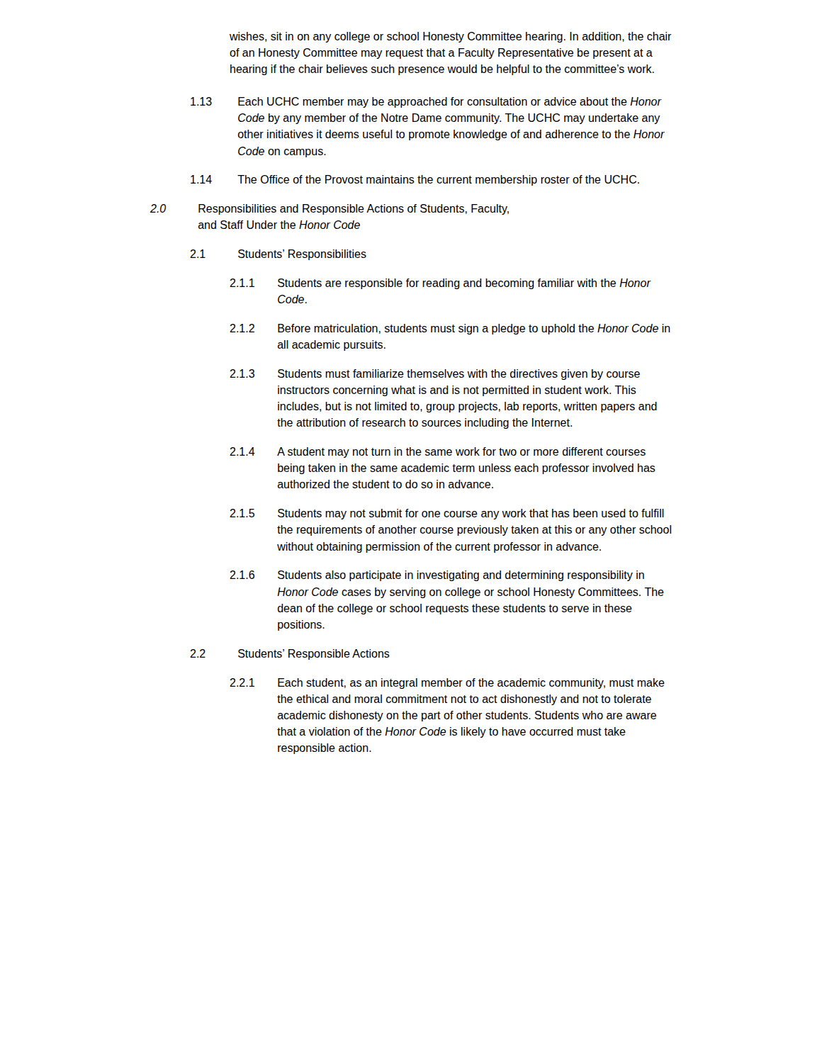wishes, sit in on any college or school Honesty Committee hearing. In addition, the chair of an Honesty Committee may request that a Faculty Representative be present at a hearing if the chair believes such presence would be helpful to the committee’s work.
1.13 Each UCHC member may be approached for consultation or advice about the Honor Code by any member of the Notre Dame community. The UCHC may undertake any other initiatives it deems useful to promote knowledge of and adherence to the Honor Code on campus.
1.14 The Office of the Provost maintains the current membership roster of the UCHC.
2.0 Responsibilities and Responsible Actions of Students, Faculty,
and Staff Under the Honor Code
2.1 Students’ Responsibilities
2.1.1 Students are responsible for reading and becoming familiar with the Honor Code.
2.1.2 Before matriculation, students must sign a pledge to uphold the Honor Code in all academic pursuits.
2.1.3 Students must familiarize themselves with the directives given by course instructors concerning what is and is not permitted in student work. This includes, but is not limited to, group projects, lab reports, written papers and the attribution of research to sources including the Internet.
2.1.4 A student may not turn in the same work for two or more different courses being taken in the same academic term unless each professor involved has authorized the student to do so in advance.
2.1.5 Students may not submit for one course any work that has been used to fulfill the requirements of another course previously taken at this or any other school without obtaining permission of the current professor in advance.
2.1.6 Students also participate in investigating and determining responsibility in Honor Code cases by serving on college or school Honesty Committees. The dean of the college or school requests these students to serve in these positions.
2.2 Students’ Responsible Actions
2.2.1 Each student, as an integral member of the academic community, must make the ethical and moral commitment not to act dishonestly and not to tolerate academic dishonesty on the part of other students. Students who are aware that a violation of the Honor Code is likely to have occurred must take responsible action.